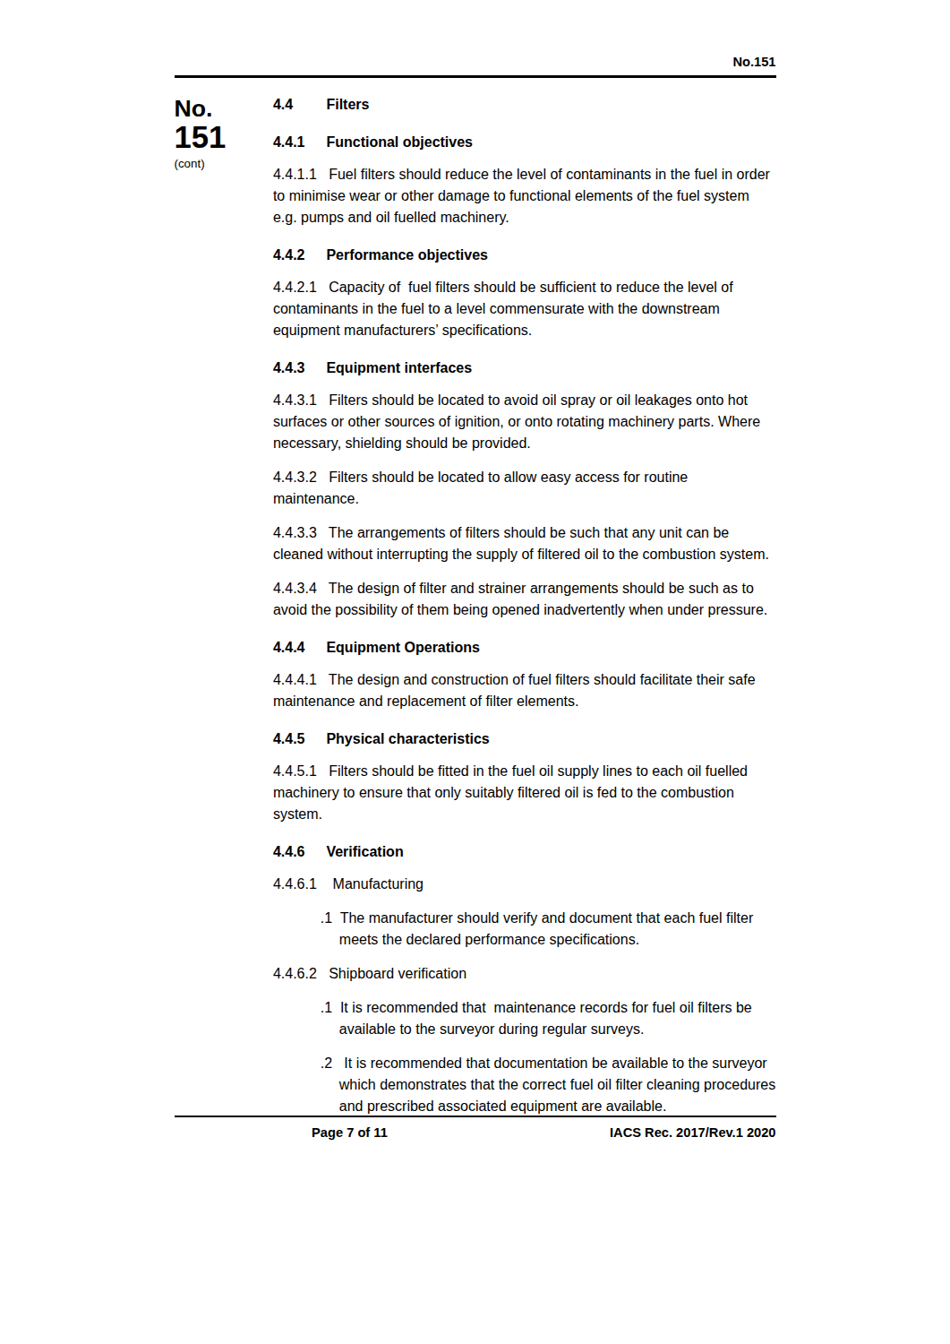No.151
No.
151
(cont)
4.4 Filters
4.4.1 Functional objectives
4.4.1.1 Fuel filters should reduce the level of contaminants in the fuel in order to minimise wear or other damage to functional elements of the fuel system e.g. pumps and oil fuelled machinery.
4.4.2 Performance objectives
4.4.2.1 Capacity of fuel filters should be sufficient to reduce the level of contaminants in the fuel to a level commensurate with the downstream equipment manufacturers’ specifications.
4.4.3 Equipment interfaces
4.4.3.1 Filters should be located to avoid oil spray or oil leakages onto hot surfaces or other sources of ignition, or onto rotating machinery parts. Where necessary, shielding should be provided.
4.4.3.2 Filters should be located to allow easy access for routine maintenance.
4.4.3.3 The arrangements of filters should be such that any unit can be cleaned without interrupting the supply of filtered oil to the combustion system.
4.4.3.4 The design of filter and strainer arrangements should be such as to avoid the possibility of them being opened inadvertently when under pressure.
4.4.4 Equipment Operations
4.4.4.1 The design and construction of fuel filters should facilitate their safe maintenance and replacement of filter elements.
4.4.5 Physical characteristics
4.4.5.1 Filters should be fitted in the fuel oil supply lines to each oil fuelled machinery to ensure that only suitably filtered oil is fed to the combustion system.
4.4.6 Verification
4.4.6.1 Manufacturing
.1 The manufacturer should verify and document that each fuel filter meets the declared performance specifications.
4.4.6.2 Shipboard verification
.1 It is recommended that maintenance records for fuel oil filters be available to the surveyor during regular surveys.
.2 It is recommended that documentation be available to the surveyor which demonstrates that the correct fuel oil filter cleaning procedures and prescribed associated equipment are available.
Page 7 of 11 IACS Rec. 2017/Rev.1 2020